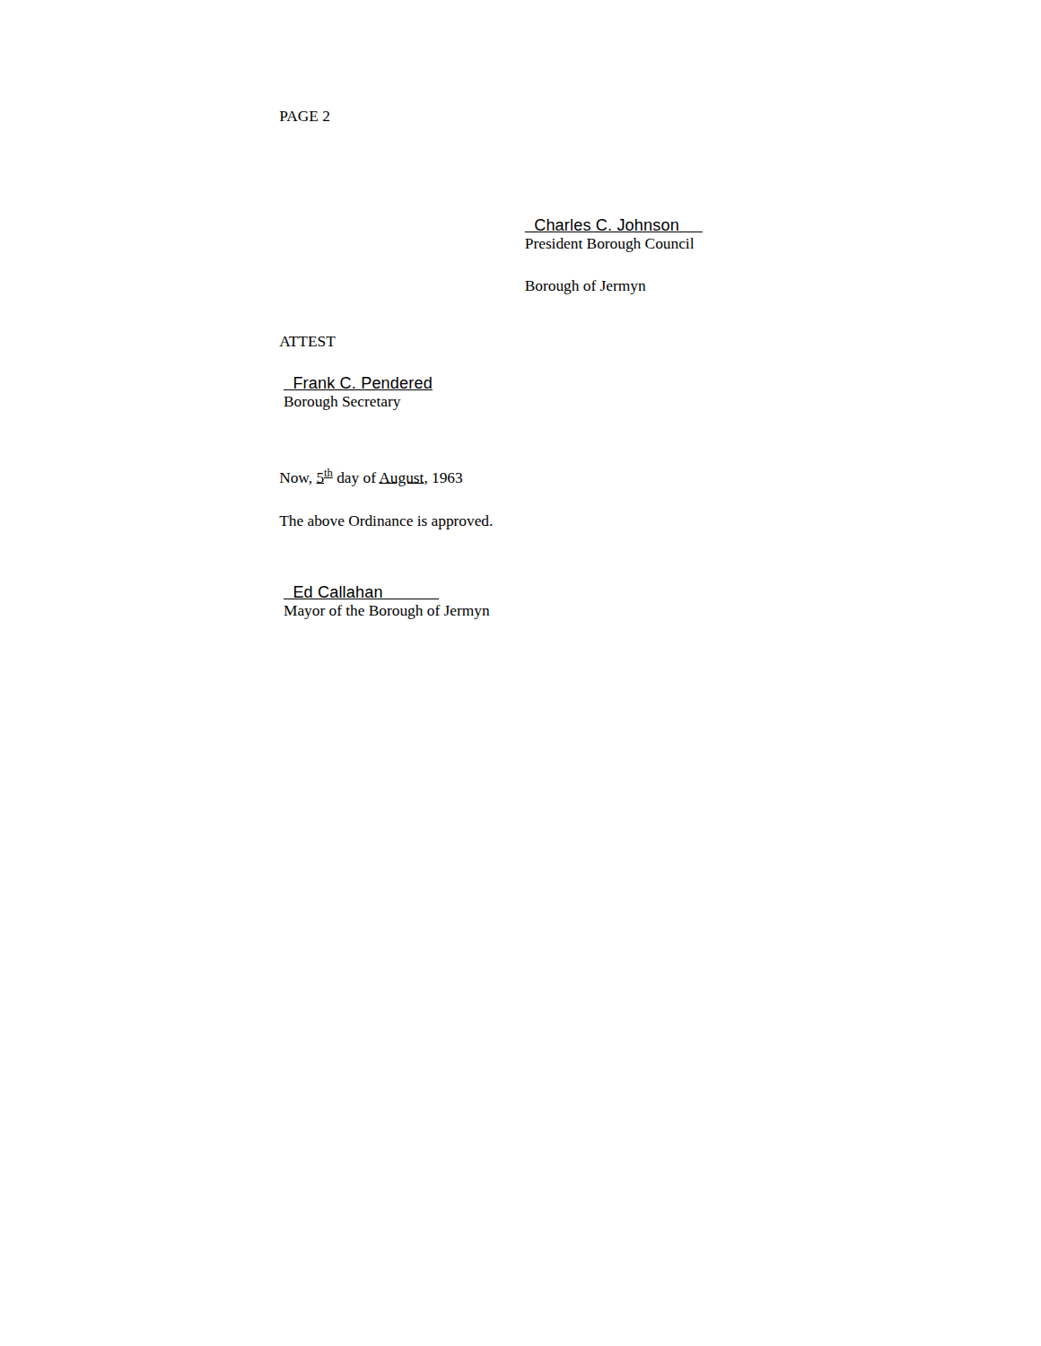PAGE 2
Charles C. Johnson
President Borough Council
Borough of Jermyn
ATTEST
Frank C. Pendered
Borough Secretary
Now, 5th day of August, 1963
The above Ordinance is approved.
Ed Callahan
Mayor of the Borough of Jermyn